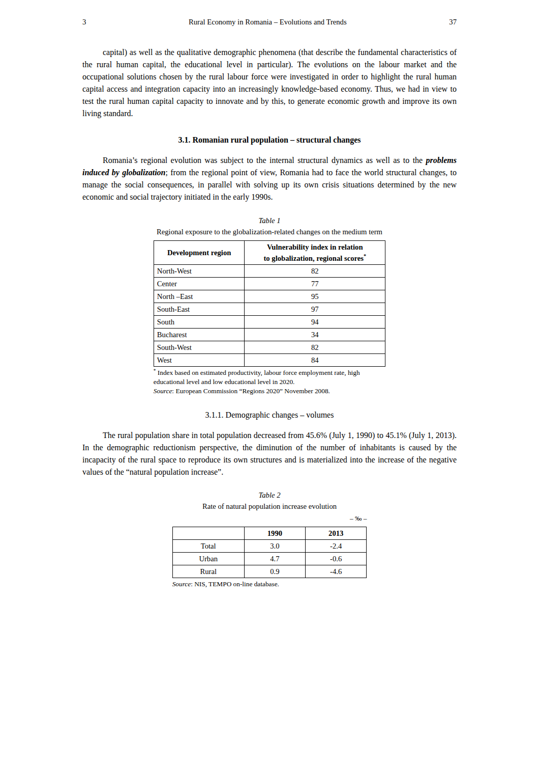3 Rural Economy in Romania – Evolutions and Trends 37
capital) as well as the qualitative demographic phenomena (that describe the fundamental characteristics of the rural human capital, the educational level in particular). The evolutions on the labour market and the occupational solutions chosen by the rural labour force were investigated in order to highlight the rural human capital access and integration capacity into an increasingly knowledge-based economy. Thus, we had in view to test the rural human capital capacity to innovate and by this, to generate economic growth and improve its own living standard.
3.1. Romanian rural population – structural changes
Romania’s regional evolution was subject to the internal structural dynamics as well as to the problems induced by globalization; from the regional point of view, Romania had to face the world structural changes, to manage the social consequences, in parallel with solving up its own crisis situations determined by the new economic and social trajectory initiated in the early 1990s.
Table 1 Regional exposure to the globalization-related changes on the medium term
| Development region | Vulnerability index in relation to globalization, regional scores * |
| --- | --- |
| North-West | 82 |
| Center | 77 |
| North –East | 95 |
| South-East | 97 |
| South | 94 |
| Bucharest | 34 |
| South-West | 82 |
| West | 84 |
* Index based on estimated productivity, labour force employment rate, high educational level and low educational level in 2020.
Source: European Commission “Regions 2020” November 2008.
3.1.1. Demographic changes – volumes
The rural population share in total population decreased from 45.6% (July 1, 1990) to 45.1% (July 1, 2013). In the demographic reductionism perspective, the diminution of the number of inhabitants is caused by the incapacity of the rural space to reproduce its own structures and is materialized into the increase of the negative values of the “natural population increase”.
Table 2 Rate of natural population increase evolution
– ‰ –
| | 1990 | 2013 |
| --- | --- | --- |
| Total | 3.0 | -2.4 |
| Urban | 4.7 | -0.6 |
| Rural | 0.9 | -4.6 |
Source: NIS, TEMPO on-line database.